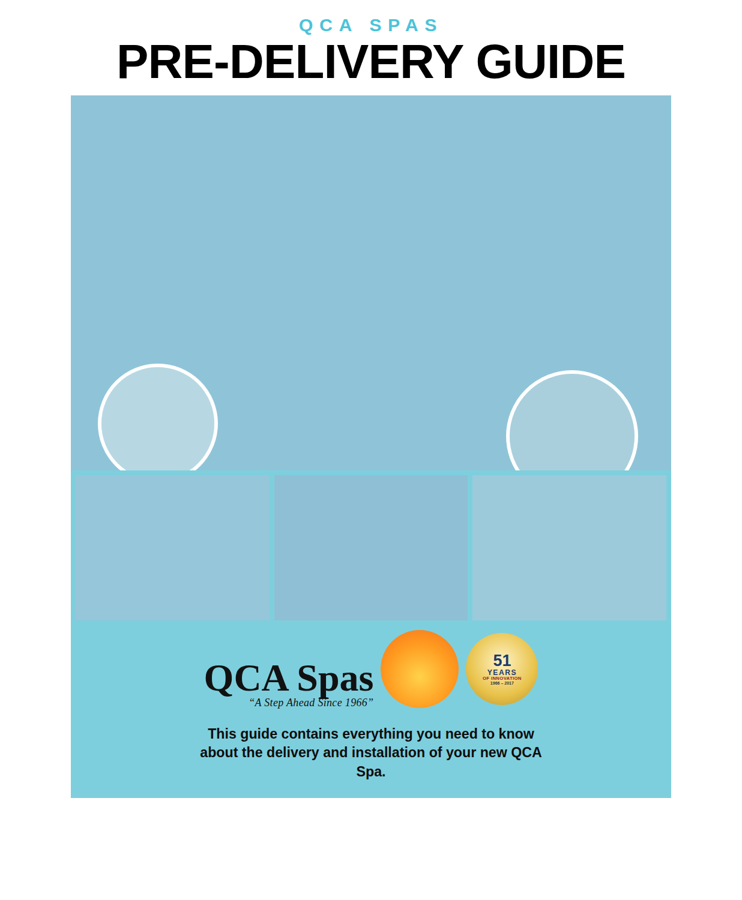QCA Spas
Pre-Delivery Guide
QCA Spas “A Step Ahead Since 1966”
51 YEARS OF INNOVATION 1966 – 2017
This guide contains everything you need to know about the delivery and installation of your new QCA Spa.